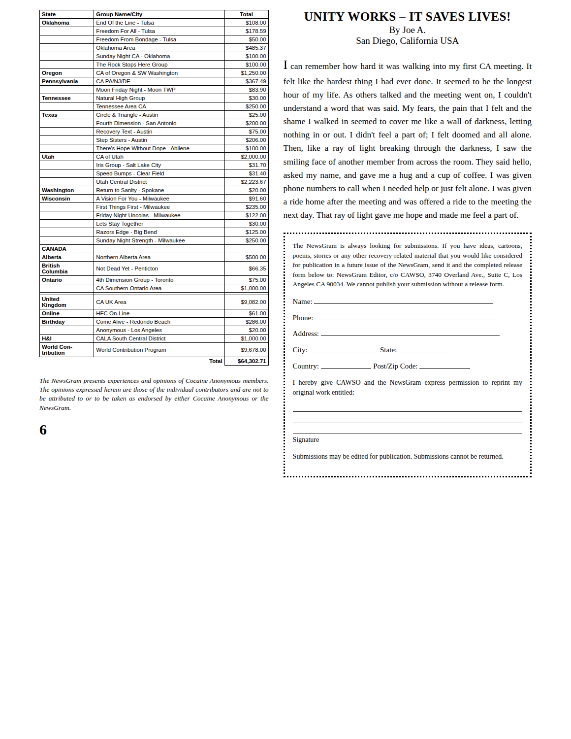| State | Group Name/City | Total |
| --- | --- | --- |
| Oklahoma | End Of the Line - Tulsa | $108.00 |
| | Freedom For All - Tulsa | $178.59 |
| | Freedom From Bondage - Tulsa | $50.00 |
| | Oklahoma Area | $485.37 |
| | Sunday Night CA - Oklahoma | $100.00 |
| | The Rock Stops Here Group | $100.00 |
| Oregon | CA of Oregon & SW Washington | $1,250.00 |
| Pennsylvania | CA PA/NJ/DE | $367.49 |
| | Moon Friday Night - Moon TWP | $83.90 |
| Tennessee | Natural High Group | $30.00 |
| | Tennessee Area CA | $250.00 |
| Texas | Circle & Triangle - Austin | $25.00 |
| | Fourth Dimension - San Antonio | $200.00 |
| | Recovery Text - Austin | $75.00 |
| | Step Sisters - Austin | $206.00 |
| | There's Hope Without Dope - Abilene | $100.00 |
| Utah | CA of Utah | $2,000.00 |
| | Iris Group - Salt Lake City | $31.70 |
| | Speed Bumps - Clear Field | $31.40 |
| | Utah Central District | $2,223.67 |
| Washington | Return to Sanity - Spokane | $20.00 |
| Wisconsin | A Vision For You - Milwaukee | $91.60 |
| | First Things First - Milwaukee | $235.00 |
| | Friday Night Uncolas - Milwaukee | $122.00 |
| | Lets Stay Together | $30.00 |
| | Razors Edge - Big Bend | $125.00 |
| | Sunday Night Strength - Milwaukee | $250.00 |
| CANADA | | |
| Alberta | Northern Alberta Area | $500.00 |
| British Columbia | Not Dead Yet - Penticton | $66.35 |
| Ontario | 4th Dimension Group - Toronto | $75.00 |
| | CA Southern Ontario Area | $1,000.00 |
| United Kingdom | CA UK Area | $9,082.00 |
| Online | HFC On-Line | $61.00 |
| Birthday | Come Alive - Redondo Beach | $286.00 |
| | Anonymous - Los Angeles | $20.00 |
| H&I | CALA South Central District | $1,000.00 |
| World Con- tribution | World Contribution Program | $9,678.00 |
| Total | $64,302.71 |
The NewsGram presents experiences and opinions of Cocaine Anonymous members. The opinions expressed herein are those of the individual contributors and are not to be attributed to or to be taken as endorsed by either Cocaine Anonymous or the NewsGram.
6
UNITY WORKS – IT SAVES LIVES!
By Joe A.
San Diego, California USA
I can remember how hard it was walking into my first CA meeting. It felt like the hardest thing I had ever done. It seemed to be the longest hour of my life. As others talked and the meeting went on, I couldn't understand a word that was said. My fears, the pain that I felt and the shame I walked in seemed to cover me like a wall of darkness, letting nothing in or out. I didn't feel a part of; I felt doomed and all alone. Then, like a ray of light breaking through the darkness, I saw the smiling face of another member from across the room. They said hello, asked my name, and gave me a hug and a cup of coffee. I was given phone numbers to call when I needed help or just felt alone. I was given a ride home after the meeting and was offered a ride to the meeting the next day. That ray of light gave me hope and made me feel a part of.
The NewsGram is always looking for submissions. If you have ideas, cartoons, poems, stories or any other recovery-related material that you would like considered for publication in a future issue of the NewsGram, send it and the completed release form below to: NewsGram Editor, c/o CAWSO, 3740 Overland Ave., Suite C, Los Angeles CA 90034. We cannot publish your submission without a release form.
Name:
Phone:
Address:
City: State:
Country: Post/Zip Code:
I hereby give CAWSO and the NewsGram express permission to reprint my original work entitled:
Signature
Submissions may be edited for publication. Submissions cannot be returned.